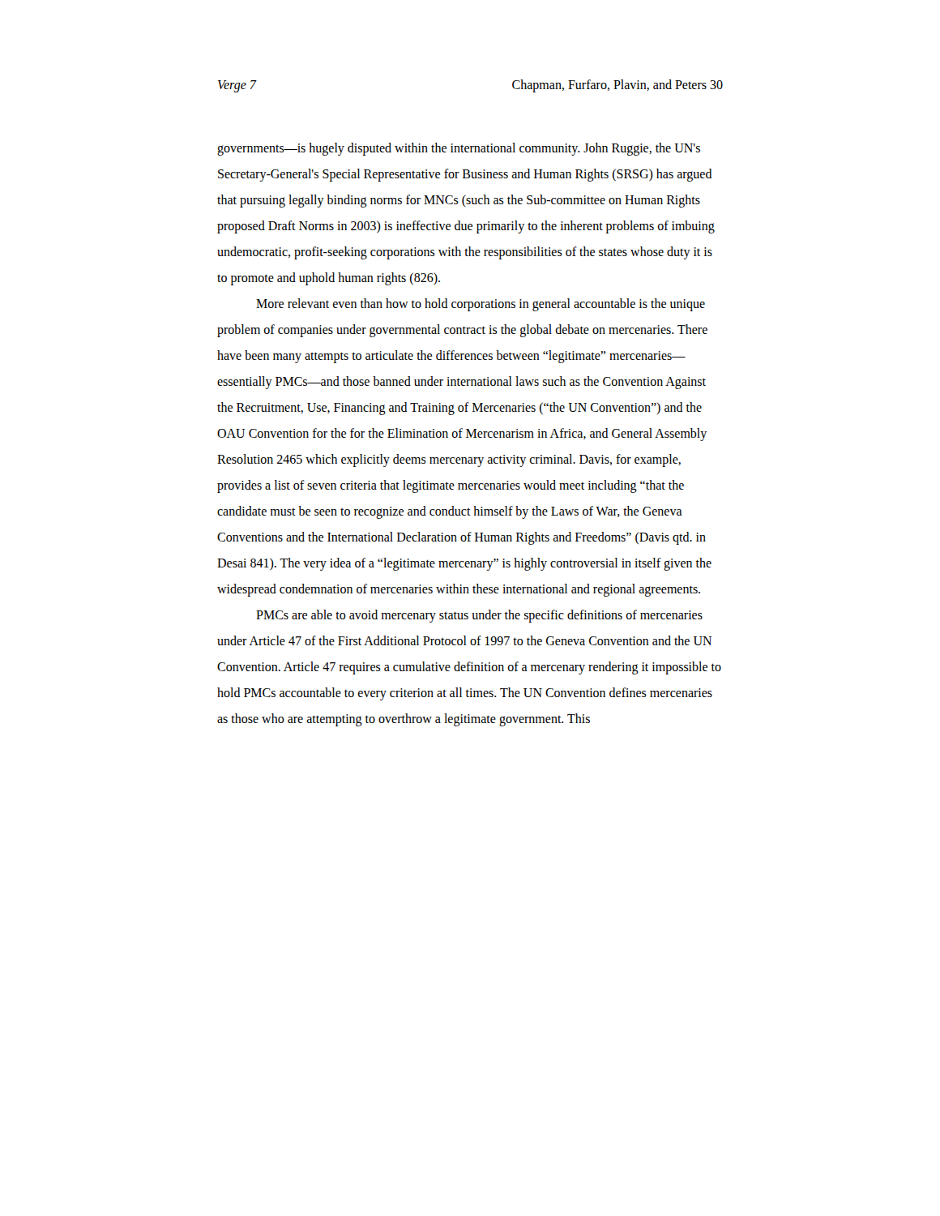Verge 7
Chapman, Furfaro, Plavin, and Peters 30
governments—is hugely disputed within the international community. John Ruggie, the UN's Secretary-General's Special Representative for Business and Human Rights (SRSG) has argued that pursuing legally binding norms for MNCs (such as the Sub-committee on Human Rights proposed Draft Norms in 2003) is ineffective due primarily to the inherent problems of imbuing undemocratic, profit-seeking corporations with the responsibilities of the states whose duty it is to promote and uphold human rights (826).
More relevant even than how to hold corporations in general accountable is the unique problem of companies under governmental contract is the global debate on mercenaries. There have been many attempts to articulate the differences between “legitimate” mercenaries—essentially PMCs—and those banned under international laws such as the Convention Against the Recruitment, Use, Financing and Training of Mercenaries (“the UN Convention”) and the OAU Convention for the for the Elimination of Mercenarism in Africa, and General Assembly Resolution 2465 which explicitly deems mercenary activity criminal. Davis, for example, provides a list of seven criteria that legitimate mercenaries would meet including “that the candidate must be seen to recognize and conduct himself by the Laws of War, the Geneva Conventions and the International Declaration of Human Rights and Freedoms” (Davis qtd. in Desai 841). The very idea of a “legitimate mercenary” is highly controversial in itself given the widespread condemnation of mercenaries within these international and regional agreements.
PMCs are able to avoid mercenary status under the specific definitions of mercenaries under Article 47 of the First Additional Protocol of 1997 to the Geneva Convention and the UN Convention. Article 47 requires a cumulative definition of a mercenary rendering it impossible to hold PMCs accountable to every criterion at all times. The UN Convention defines mercenaries as those who are attempting to overthrow a legitimate government. This